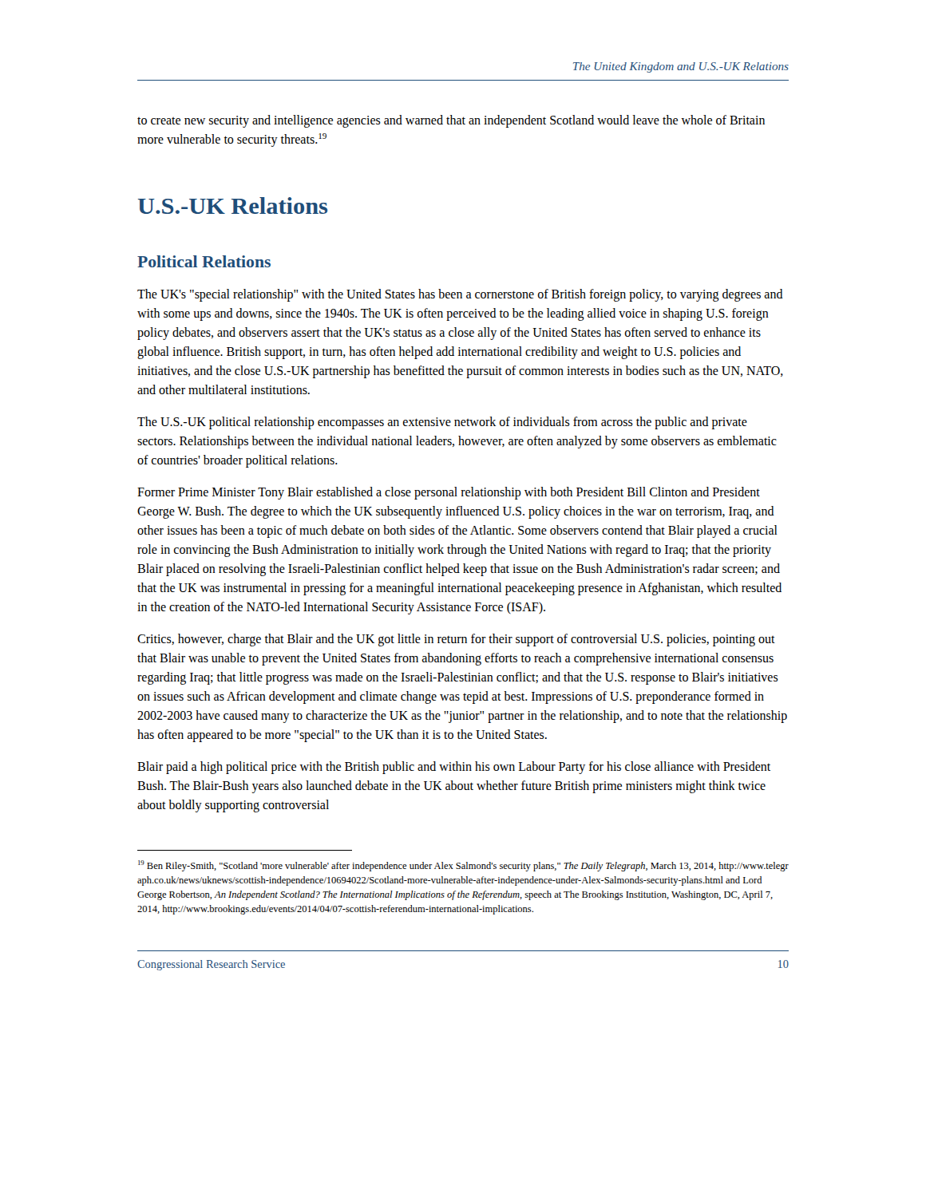The United Kingdom and U.S.-UK Relations
to create new security and intelligence agencies and warned that an independent Scotland would leave the whole of Britain more vulnerable to security threats.19
U.S.-UK Relations
Political Relations
The UK's "special relationship" with the United States has been a cornerstone of British foreign policy, to varying degrees and with some ups and downs, since the 1940s. The UK is often perceived to be the leading allied voice in shaping U.S. foreign policy debates, and observers assert that the UK's status as a close ally of the United States has often served to enhance its global influence. British support, in turn, has often helped add international credibility and weight to U.S. policies and initiatives, and the close U.S.-UK partnership has benefitted the pursuit of common interests in bodies such as the UN, NATO, and other multilateral institutions.
The U.S.-UK political relationship encompasses an extensive network of individuals from across the public and private sectors. Relationships between the individual national leaders, however, are often analyzed by some observers as emblematic of countries' broader political relations.
Former Prime Minister Tony Blair established a close personal relationship with both President Bill Clinton and President George W. Bush. The degree to which the UK subsequently influenced U.S. policy choices in the war on terrorism, Iraq, and other issues has been a topic of much debate on both sides of the Atlantic. Some observers contend that Blair played a crucial role in convincing the Bush Administration to initially work through the United Nations with regard to Iraq; that the priority Blair placed on resolving the Israeli-Palestinian conflict helped keep that issue on the Bush Administration's radar screen; and that the UK was instrumental in pressing for a meaningful international peacekeeping presence in Afghanistan, which resulted in the creation of the NATO-led International Security Assistance Force (ISAF).
Critics, however, charge that Blair and the UK got little in return for their support of controversial U.S. policies, pointing out that Blair was unable to prevent the United States from abandoning efforts to reach a comprehensive international consensus regarding Iraq; that little progress was made on the Israeli-Palestinian conflict; and that the U.S. response to Blair's initiatives on issues such as African development and climate change was tepid at best. Impressions of U.S. preponderance formed in 2002-2003 have caused many to characterize the UK as the "junior" partner in the relationship, and to note that the relationship has often appeared to be more "special" to the UK than it is to the United States.
Blair paid a high political price with the British public and within his own Labour Party for his close alliance with President Bush. The Blair-Bush years also launched debate in the UK about whether future British prime ministers might think twice about boldly supporting controversial
19 Ben Riley-Smith, "Scotland 'more vulnerable' after independence under Alex Salmond's security plans," The Daily Telegraph, March 13, 2014, http://www.telegraph.co.uk/news/uknews/scottish-independence/10694022/Scotland-more-vulnerable-after-independence-under-Alex-Salmonds-security-plans.html and Lord George Robertson, An Independent Scotland? The International Implications of the Referendum, speech at The Brookings Institution, Washington, DC, April 7, 2014, http://www.brookings.edu/events/2014/04/07-scottish-referendum-international-implications.
Congressional Research Service 10